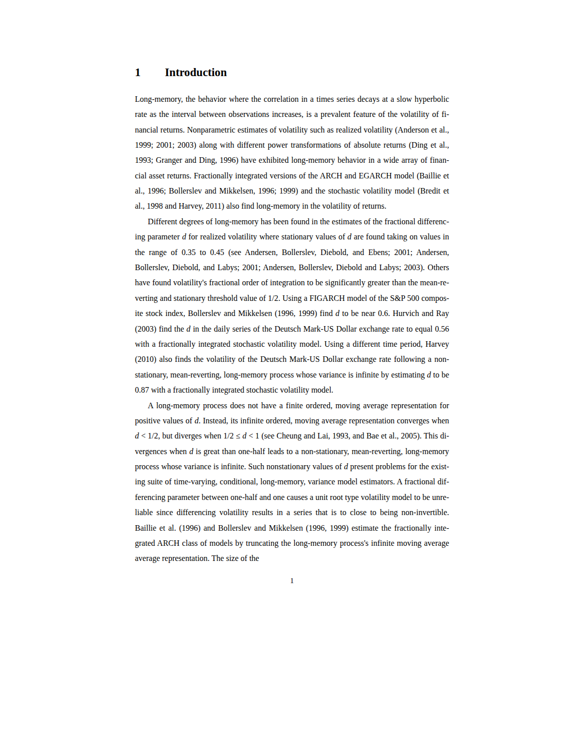1 Introduction
Long-memory, the behavior where the correlation in a times series decays at a slow hyperbolic rate as the interval between observations increases, is a prevalent feature of the volatility of financial returns. Nonparametric estimates of volatility such as realized volatility (Anderson et al., 1999; 2001; 2003) along with different power transformations of absolute returns (Ding et al., 1993; Granger and Ding, 1996) have exhibited long-memory behavior in a wide array of financial asset returns. Fractionally integrated versions of the ARCH and EGARCH model (Baillie et al., 1996; Bollerslev and Mikkelsen, 1996; 1999) and the stochastic volatility model (Bredit et al., 1998 and Harvey, 2011) also find long-memory in the volatility of returns.
Different degrees of long-memory has been found in the estimates of the fractional differencing parameter d for realized volatility where stationary values of d are found taking on values in the range of 0.35 to 0.45 (see Andersen, Bollerslev, Diebold, and Ebens; 2001; Andersen, Bollerslev, Diebold, and Labys; 2001; Andersen, Bollerslev, Diebold and Labys; 2003). Others have found volatility's fractional order of integration to be significantly greater than the mean-reverting and stationary threshold value of 1/2. Using a FIGARCH model of the S&P 500 composite stock index, Bollerslev and Mikkelsen (1996, 1999) find d to be near 0.6. Hurvich and Ray (2003) find the d in the daily series of the Deutsch Mark-US Dollar exchange rate to equal 0.56 with a fractionally integrated stochastic volatility model. Using a different time period, Harvey (2010) also finds the volatility of the Deutsch Mark-US Dollar exchange rate following a non-stationary, mean-reverting, long-memory process whose variance is infinite by estimating d to be 0.87 with a fractionally integrated stochastic volatility model.
A long-memory process does not have a finite ordered, moving average representation for positive values of d. Instead, its infinite ordered, moving average representation converges when d < 1/2, but diverges when 1/2 ≤ d < 1 (see Cheung and Lai, 1993, and Bae et al., 2005). This divergences when d is great than one-half leads to a non-stationary, mean-reverting, long-memory process whose variance is infinite. Such nonstationary values of d present problems for the existing suite of time-varying, conditional, long-memory, variance model estimators. A fractional differencing parameter between one-half and one causes a unit root type volatility model to be unreliable since differencing volatility results in a series that is to close to being non-invertible. Baillie et al. (1996) and Bollerslev and Mikkelsen (1996, 1999) estimate the fractionally integrated ARCH class of models by truncating the long-memory process's infinite moving average average representation. The size of the
1